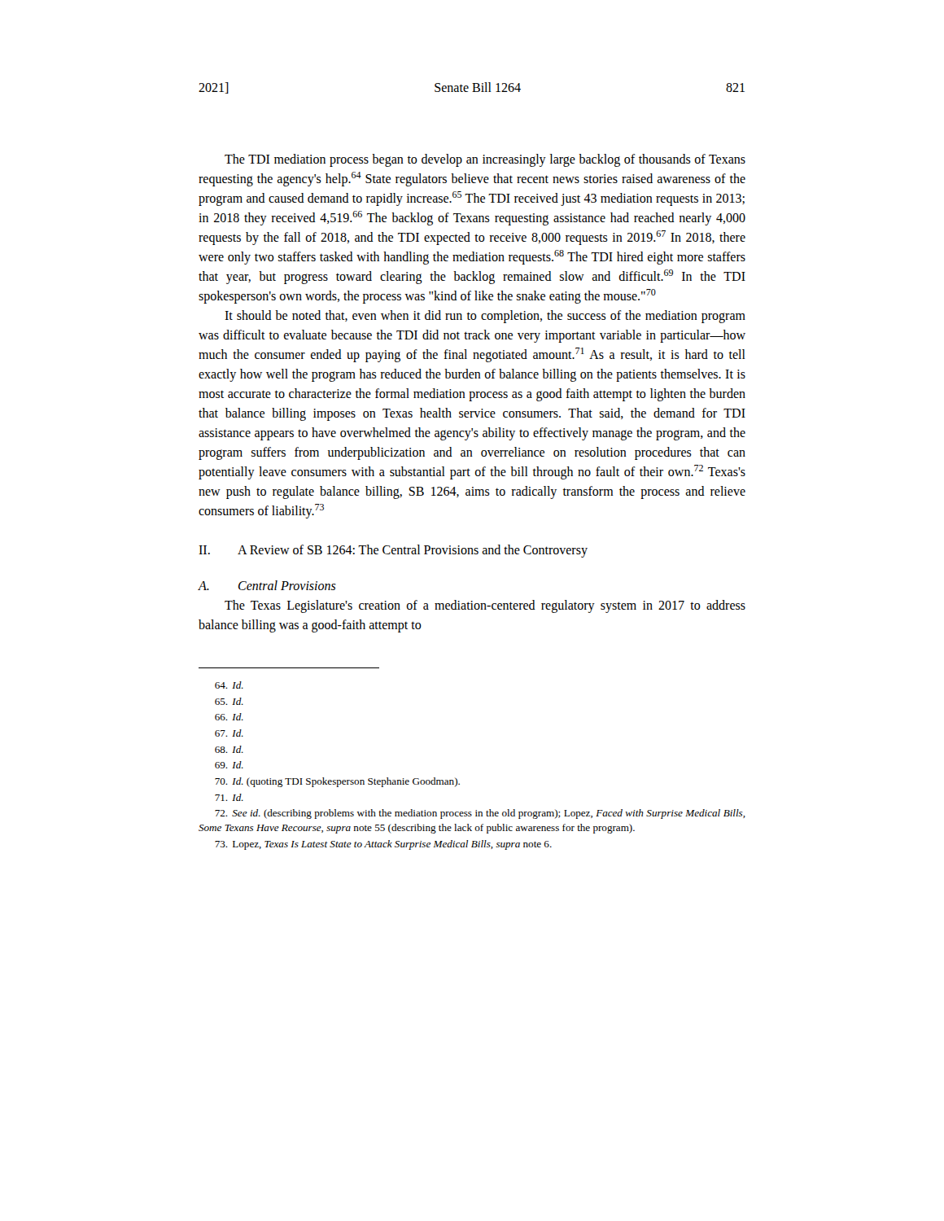2021] Senate Bill 1264 821
The TDI mediation process began to develop an increasingly large backlog of thousands of Texans requesting the agency's help.64 State regulators believe that recent news stories raised awareness of the program and caused demand to rapidly increase.65 The TDI received just 43 mediation requests in 2013; in 2018 they received 4,519.66 The backlog of Texans requesting assistance had reached nearly 4,000 requests by the fall of 2018, and the TDI expected to receive 8,000 requests in 2019.67 In 2018, there were only two staffers tasked with handling the mediation requests.68 The TDI hired eight more staffers that year, but progress toward clearing the backlog remained slow and difficult.69 In the TDI spokesperson's own words, the process was "kind of like the snake eating the mouse."70
It should be noted that, even when it did run to completion, the success of the mediation program was difficult to evaluate because the TDI did not track one very important variable in particular—how much the consumer ended up paying of the final negotiated amount.71 As a result, it is hard to tell exactly how well the program has reduced the burden of balance billing on the patients themselves. It is most accurate to characterize the formal mediation process as a good faith attempt to lighten the burden that balance billing imposes on Texas health service consumers. That said, the demand for TDI assistance appears to have overwhelmed the agency's ability to effectively manage the program, and the program suffers from underpublicization and an overreliance on resolution procedures that can potentially leave consumers with a substantial part of the bill through no fault of their own.72 Texas's new push to regulate balance billing, SB 1264, aims to radically transform the process and relieve consumers of liability.73
II. A Review of SB 1264: The Central Provisions and the Controversy
A. Central Provisions
The Texas Legislature's creation of a mediation-centered regulatory system in 2017 to address balance billing was a good-faith attempt to
64. Id.
65. Id.
66. Id.
67. Id.
68. Id.
69. Id.
70. Id. (quoting TDI Spokesperson Stephanie Goodman).
71. Id.
72. See id. (describing problems with the mediation process in the old program); Lopez, Faced with Surprise Medical Bills, Some Texans Have Recourse, supra note 55 (describing the lack of public awareness for the program).
73. Lopez, Texas Is Latest State to Attack Surprise Medical Bills, supra note 6.